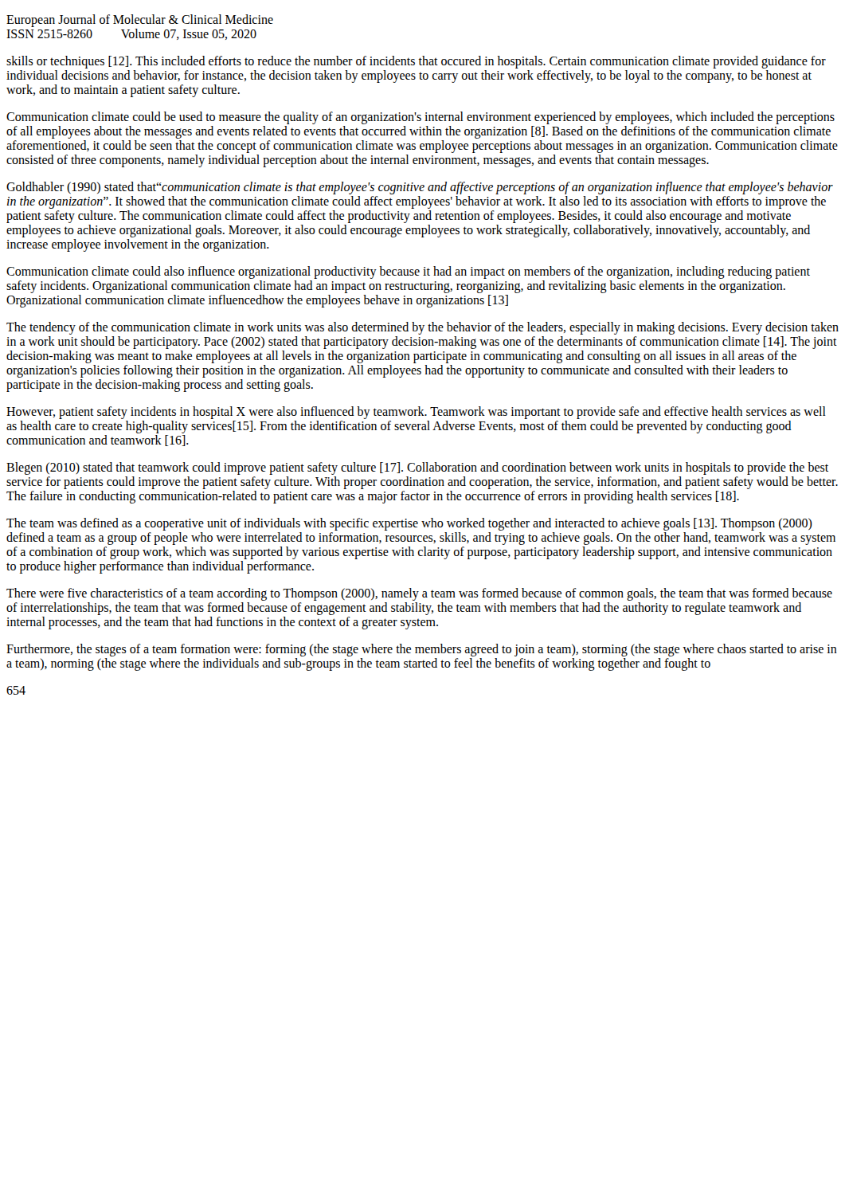European Journal of Molecular & Clinical Medicine
ISSN 2515-8260 Volume 07, Issue 05, 2020
skills or techniques [12]. This included efforts to reduce the number of incidents that occured in hospitals. Certain communication climate provided guidance for individual decisions and behavior, for instance, the decision taken by employees to carry out their work effectively, to be loyal to the company, to be honest at work, and to maintain a patient safety culture.
Communication climate could be used to measure the quality of an organization's internal environment experienced by employees, which included the perceptions of all employees about the messages and events related to events that occurred within the organization [8]. Based on the definitions of the communication climate aforementioned, it could be seen that the concept of communication climate was employee perceptions about messages in an organization. Communication climate consisted of three components, namely individual perception about the internal environment, messages, and events that contain messages.
Goldhabler (1990) stated that“communication climate is that employee's cognitive and affective perceptions of an organization influence that employee's behavior in the organization”. It showed that the communication climate could affect employees' behavior at work. It also led to its association with efforts to improve the patient safety culture. The communication climate could affect the productivity and retention of employees. Besides, it could also encourage and motivate employees to achieve organizational goals. Moreover, it also could encourage employees to work strategically, collaboratively, innovatively, accountably, and increase employee involvement in the organization.
Communication climate could also influence organizational productivity because it had an impact on members of the organization, including reducing patient safety incidents. Organizational communication climate had an impact on restructuring, reorganizing, and revitalizing basic elements in the organization. Organizational communication climate influencedhow the employees behave in organizations [13]
The tendency of the communication climate in work units was also determined by the behavior of the leaders, especially in making decisions. Every decision taken in a work unit should be participatory. Pace (2002) stated that participatory decision-making was one of the determinants of communication climate [14]. The joint decision-making was meant to make employees at all levels in the organization participate in communicating and consulting on all issues in all areas of the organization's policies following their position in the organization. All employees had the opportunity to communicate and consulted with their leaders to participate in the decision-making process and setting goals.
However, patient safety incidents in hospital X were also influenced by teamwork. Teamwork was important to provide safe and effective health services as well as health care to create high-quality services[15]. From the identification of several Adverse Events, most of them could be prevented by conducting good communication and teamwork [16].
Blegen (2010) stated that teamwork could improve patient safety culture [17]. Collaboration and coordination between work units in hospitals to provide the best service for patients could improve the patient safety culture. With proper coordination and cooperation, the service, information, and patient safety would be better. The failure in conducting communication-related to patient care was a major factor in the occurrence of errors in providing health services [18].
The team was defined as a cooperative unit of individuals with specific expertise who worked together and interacted to achieve goals [13]. Thompson (2000) defined a team as a group of people who were interrelated to information, resources, skills, and trying to achieve goals. On the other hand, teamwork was a system of a combination of group work, which was supported by various expertise with clarity of purpose, participatory leadership support, and intensive communication to produce higher performance than individual performance.
There were five characteristics of a team according to Thompson (2000), namely a team was formed because of common goals, the team that was formed because of interrelationships, the team that was formed because of engagement and stability, the team with members that had the authority to regulate teamwork and internal processes, and the team that had functions in the context of a greater system.
Furthermore, the stages of a team formation were: forming (the stage where the members agreed to join a team), storming (the stage where chaos started to arise in a team), norming (the stage where the individuals and sub-groups in the team started to feel the benefits of working together and fought to
654